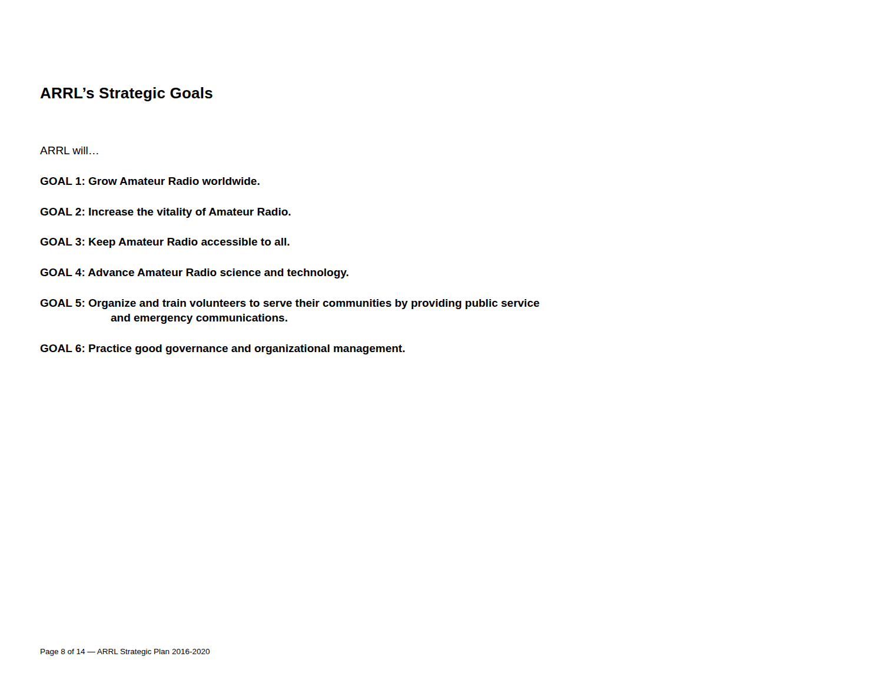ARRL’s Strategic Goals
ARRL will…
GOAL 1: Grow Amateur Radio worldwide.
GOAL 2: Increase the vitality of Amateur Radio.
GOAL 3: Keep Amateur Radio accessible to all.
GOAL 4: Advance Amateur Radio science and technology.
GOAL 5: Organize and train volunteers to serve their communities by providing public serviceand emergency communications.
GOAL 6: Practice good governance and organizational management.
Page 8 of 14 — ARRL Strategic Plan 2016-2020